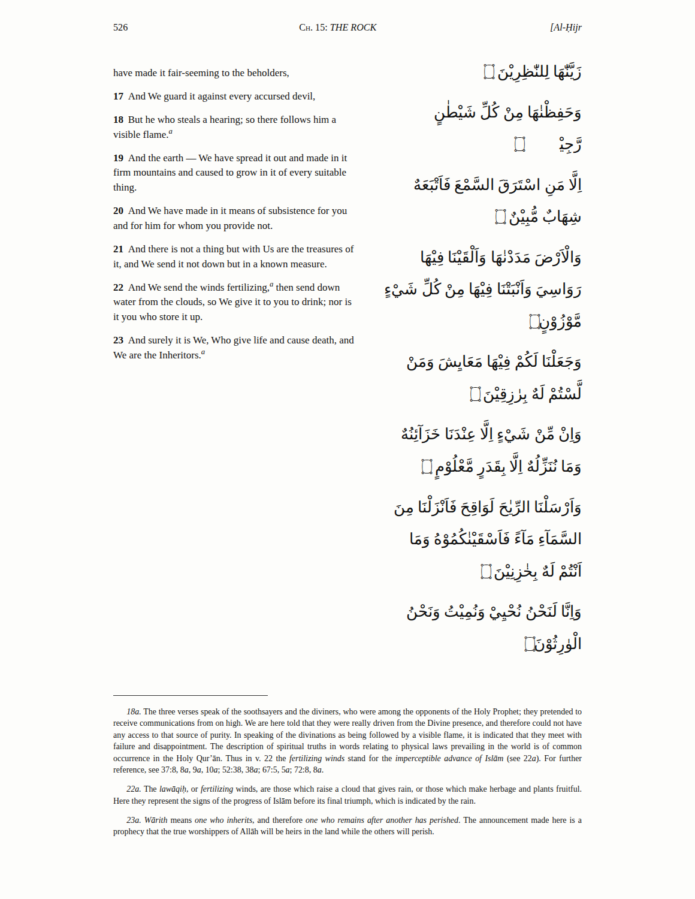526
Ch. 15: THE ROCK
[Al-Ḥijr
have made it fair-seeming to the beholders,
17 And We guard it against every accursed devil,
18 But he who steals a hearing; so there follows him a visible flame.a
19 And the earth — We have spread it out and made in it firm mountains and caused to grow in it of every suitable thing.
20 And We have made in it means of subsistence for you and for him for whom you provide not.
21 And there is not a thing but with Us are the treasures of it, and We send it not down but in a known measure.
22 And We send the winds fertilizing,a then send down water from the clouds, so We give it to you to drink; nor is it you who store it up.
23 And surely it is We, Who give life and cause death, and We are the Inheritors.a
زَيَّنّٰهَا لِلنّٰظِرِيْنَ ۝
وَحَفِظْنٰهَا مِنْ كُلِّ شَيْطٰنٍ رَّجِيْمٍۙ۝
اِلَّا مَنِ اسْتَرَقَ السَّمْعَ فَاَتْبَعَهٌ شِهَابٌ مُّبِيْنٌ ۝
وَالْاَرْضَ مَدَدْنٰهَا وَاَلْقَيْنَا فِيْهَا رَوَاسِيَ وَاَنْبَتْنَا فِيْهَا مِنْ كُلِّ شَيْءٍ مَّوْزُوْنٍ۝
وَجَعَلْنَا لَكُمْ فِيْهَا مَعَايِشَ وَمَنْ لَّسْتُمْ لَهٌ بِرٰزِقِيْنَ ۝
وَاِنْ مِّنْ شَيْءٍ اِلَّا عِنْدَنَا خَزَآئِنُهٌ وَمَا نُنَزِّلُهٌ اِلَّا بِقَدَرٍ مَّعْلُوْمٍ ۝
وَاَرْسَلْنَا الرِّيٰحَ لَوَاقِحَ فَاَنْزَلْنَا مِنَ السَّمَآءِ مَآءً فَاَسْقَيْنٰكُمُوْهُ وَمَا اَنْتُمْ لَهٌ بِخٰزِنِيْنَ ۝
وَاِنَّا لَنَحْنُ نُحْيِيْ وَنُمِيْتُ وَنَحْنُ الْوٰرِثُوْنَ۝
18a. The three verses speak of the soothsayers and the diviners, who were among the opponents of the Holy Prophet; they pretended to receive communications from on high. We are here told that they were really driven from the Divine presence, and therefore could not have any access to that source of purity. In speaking of the divinations as being followed by a visible flame, it is indicated that they meet with failure and disappointment. The description of spiritual truths in words relating to physical laws prevailing in the world is of common occurrence in the Holy Qur’ān. Thus in v. 22 the fertilizing winds stand for the imperceptible advance of Islām (see 22a). For further reference, see 37:8, 8a, 9a, 10a; 52:38, 38a; 67:5, 5a; 72:8, 8a.
22a. The lawāqiḥ, or fertilizing winds, are those which raise a cloud that gives rain, or those which make herbage and plants fruitful. Here they represent the signs of the progress of Islām before its final triumph, which is indicated by the rain.
23a. Wārith means one who inherits, and therefore one who remains after another has perished. The announcement made here is a prophecy that the true worshippers of Allāh will be heirs in the land while the others will perish.